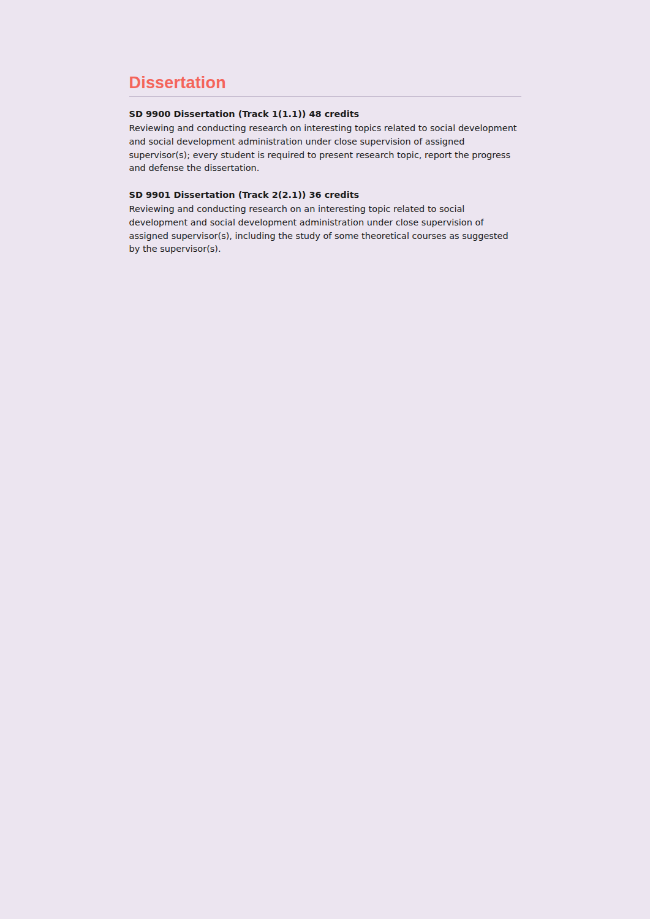Dissertation
SD 9900 Dissertation (Track 1(1.1)) 48 credits
Reviewing and conducting research on interesting topics related to social development and social development administration under close supervision of assigned supervisor(s); every student is required to present research topic, report the progress and defense the dissertation.
SD 9901 Dissertation (Track 2(2.1)) 36 credits
Reviewing and conducting research on an interesting topic related to social development and social development administration under close supervision of assigned supervisor(s), including the study of some theoretical courses as suggested by the supervisor(s).